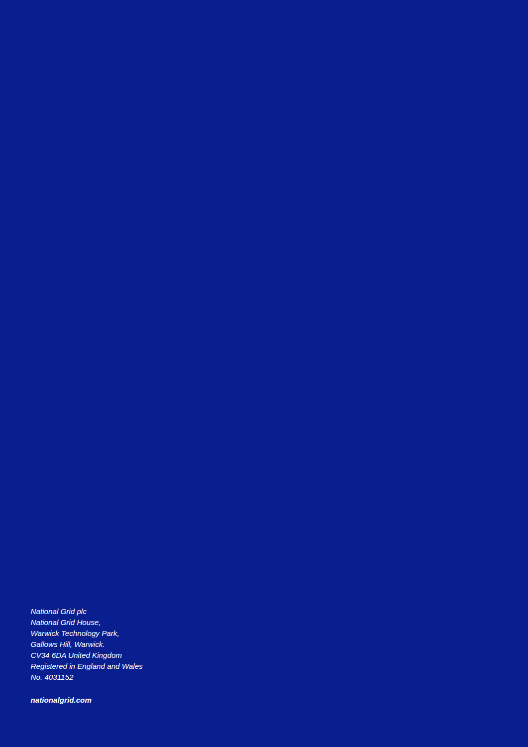National Grid plc
National Grid House,
Warwick Technology Park,
Gallows Hill, Warwick.
CV34 6DA United Kingdom
Registered in England and Wales
No. 4031152
nationalgrid.com